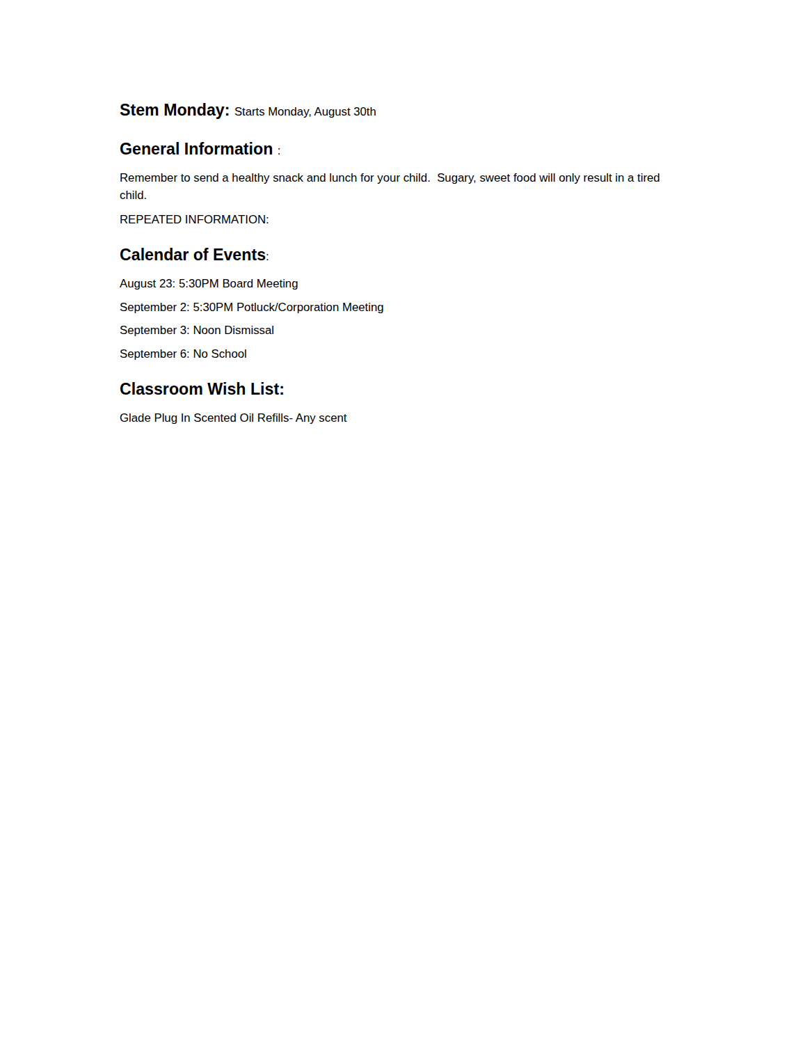Stem Monday: Starts Monday, August 30th
General Information :
Remember to send a healthy snack and lunch for your child. Sugary, sweet food will only result in a tired child.
REPEATED INFORMATION:
Calendar of Events:
August 23: 5:30PM Board Meeting
September 2: 5:30PM Potluck/Corporation Meeting
September 3: Noon Dismissal
September 6: No School
Classroom Wish List:
Glade Plug In Scented Oil Refills- Any scent